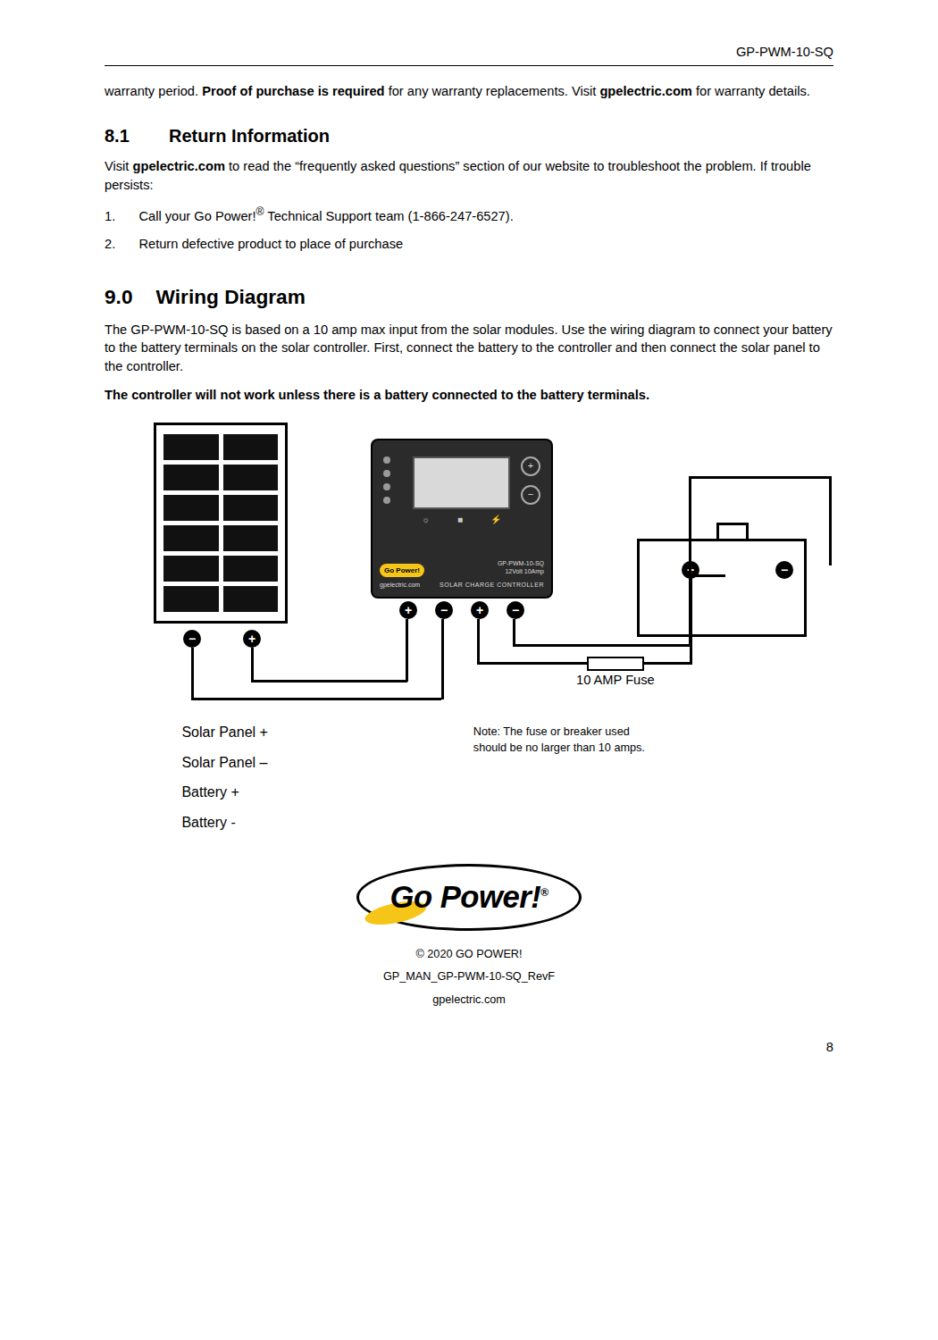GP-PWM-10-SQ
warranty period. Proof of purchase is required for any warranty replacements. Visit gpelectric.com for warranty details.
8.1 Return Information
Visit gpelectric.com to read the “frequently asked questions” section of our website to troubleshoot the problem. If trouble persists:
1. Call your Go Power!® Technical Support team (1-866-247-6527).
2. Return defective product to place of purchase
9.0 Wiring Diagram
The GP-PWM-10-SQ is based on a 10 amp max input from the solar modules. Use the wiring diagram to connect your battery to the battery terminals on the solar controller. First, connect the battery to the controller and then connect the solar panel to the controller.
The controller will not work unless there is a battery connected to the battery terminals.
−
+
+−
☼ ■ ⚡
Go Power!
GP-PWM-10-SQ
12Volt 10Amp
gpelectric.com
SOLAR CHARGE CONTROLLER
+
−
+
−
+
−
10 AMP Fuse
Solar Panel +
Solar Panel –
Battery +
Battery -
Note: The fuse or breaker used should be no larger than 10 amps.
Go Power!®
© 2020 GO POWER!
GP_MAN_GP-PWM-10-SQ_RevF
gpelectric.com
8